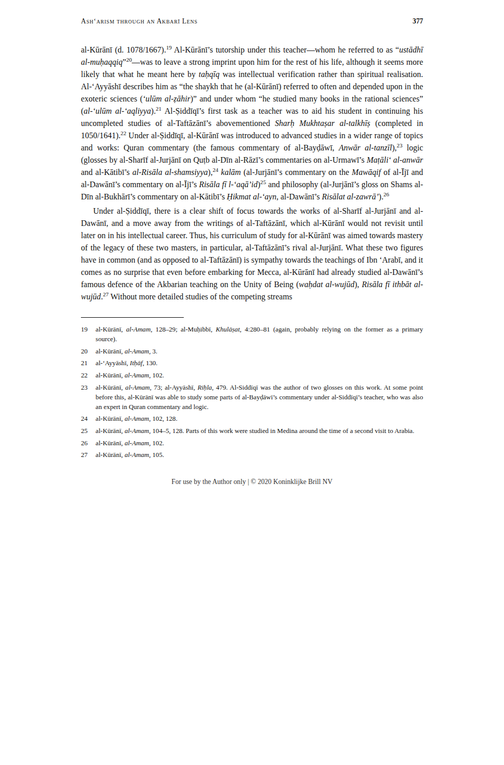Ash‘arism through an Akbarī Lens 377
al-Kūrānī (d. 1078/1667).19 Al-Kūrānī’s tutorship under this teacher—whom he referred to as “ustādhī al-muḥaqqiq”20—was to leave a strong imprint upon him for the rest of his life, although it seems more likely that what he meant here by taḥqīq was intellectual verification rather than spiritual realisation. Al-‘Ayyāshī describes him as “the shaykh that he (al-Kūrānī) referred to often and depended upon in the exoteric sciences (‘ulūm al-ẓāhir)” and under whom “he studied many books in the rational sciences” (al-‘ulūm al-‘aqliyya).21 Al-Ṣiddīqī’s first task as a teacher was to aid his student in continuing his uncompleted studies of al-Taftāzānī’s abovementioned Sharḥ Mukhtaṣar al-talkhīṣ (completed in 1050/1641).22 Under al-Ṣiddīqī, al-Kūrānī was introduced to advanced studies in a wider range of topics and works: Quran commentary (the famous commentary of al-Bayḍāwī, Anwār al-tanzīl),23 logic (glosses by al-Sharīf al-Jurjānī on Quṭb al-Dīn al-Rāzī’s commentaries on al-Urmawī’s Maṭāli‘ al-anwār and al-Kātibī’s al-Risāla al-shamsiyya),24 kalām (al-Jurjānī’s commentary on the Mawāqif of al-Ījī and al-Dawānī’s commentary on al-Ījī’s Risāla fī l-‘aqā’id)25 and philosophy (al-Jurjānī’s gloss on Shams al-Dīn al-Bukhārī’s commentary on al-Kātibī’s Ḥikmat al-‘ayn, al-Dawānī’s Risālat al-zawrā’).26
Under al-Ṣiddīqī, there is a clear shift of focus towards the works of al-Sharīf al-Jurjānī and al-Dawānī, and a move away from the writings of al-Taftāzānī, which al-Kūrānī would not revisit until later on in his intellectual career. Thus, his curriculum of study for al-Kūrānī was aimed towards mastery of the legacy of these two masters, in particular, al-Taftāzānī’s rival al-Jurjānī. What these two figures have in common (and as opposed to al-Taftāzānī) is sympathy towards the teachings of Ibn ‘Arabī, and it comes as no surprise that even before embarking for Mecca, al-Kūrānī had already studied al-Dawānī’s famous defence of the Akbarian teaching on the Unity of Being (waḥdat al-wujūd), Risāla fī ithbāt al-wujūd.27 Without more detailed studies of the competing streams
19 al-Kūrānī, al-Amam, 128–29; al-Muḥibbī, Khulāṣat, 4:280–81 (again, probably relying on the former as a primary source).
20 al-Kūrānī, al-Amam, 3.
21 al-‘Ayyāshī, Itḥāf, 130.
22 al-Kūrānī, al-Amam, 102.
23 al-Kūrānī, al-Amam, 73; al-Ayyāshī, Riḥla, 479. Al-Siddīqī was the author of two glosses on this work. At some point before this, al-Kūrānī was able to study some parts of al-Bayḍāwī’s commentary under al-Siddīqī’s teacher, who was also an expert in Quran commentary and logic.
24 al-Kūrānī, al-Amam, 102, 128.
25 al-Kūrānī, al-Amam, 104–5, 128. Parts of this work were studied in Medina around the time of a second visit to Arabia.
26 al-Kūrānī, al-Amam, 102.
27 al-Kūrānī, al-Amam, 105.
For use by the Author only | © 2020 Koninklijke Brill NV